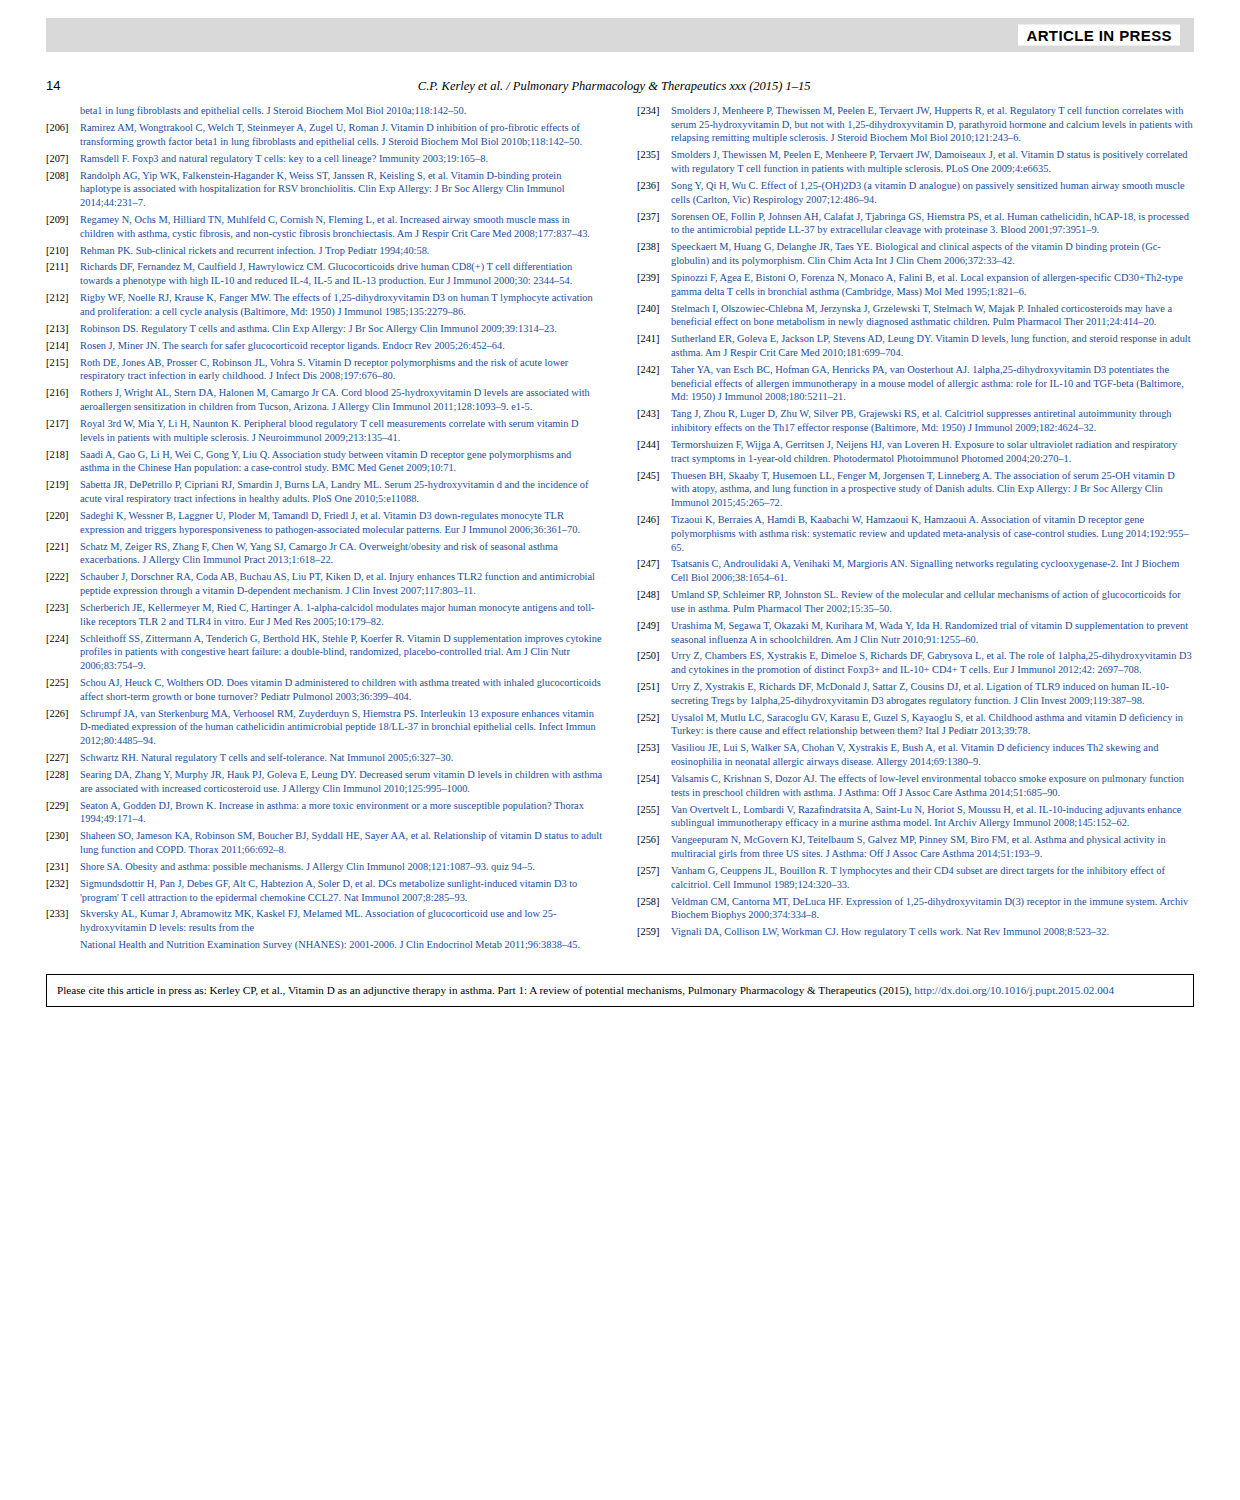ARTICLE IN PRESS
14 C.P. Kerley et al. / Pulmonary Pharmacology & Therapeutics xxx (2015) 1–15
beta1 in lung fibroblasts and epithelial cells. J Steroid Biochem Mol Biol 2010a;118:142–50.
[206] Ramirez AM, Wongtrakool C, Welch T, Steinmeyer A, Zugel U, Roman J. Vitamin D inhibition of pro-fibrotic effects of transforming growth factor beta1 in lung fibroblasts and epithelial cells. J Steroid Biochem Mol Biol 2010b;118:142–50.
[207] Ramsdell F. Foxp3 and natural regulatory T cells: key to a cell lineage? Immunity 2003;19:165–8.
[208] Randolph AG, Yip WK, Falkenstein-Hagander K, Weiss ST, Janssen R, Keisling S, et al. Vitamin D-binding protein haplotype is associated with hospitalization for RSV bronchiolitis. Clin Exp Allergy: J Br Soc Allergy Clin Immunol 2014;44:231–7.
[209] Regamey N, Ochs M, Hilliard TN, Muhlfeld C, Cornish N, Fleming L, et al. Increased airway smooth muscle mass in children with asthma, cystic fibrosis, and non-cystic fibrosis bronchiectasis. Am J Respir Crit Care Med 2008;177:837–43.
[210] Rehman PK. Sub-clinical rickets and recurrent infection. J Trop Pediatr 1994;40:58.
[211] Richards DF, Fernandez M, Caulfield J, Hawrylowicz CM. Glucocorticoids drive human CD8(+) T cell differentiation towards a phenotype with high IL-10 and reduced IL-4, IL-5 and IL-13 production. Eur J Immunol 2000;30: 2344–54.
[212] Rigby WF, Noelle RJ, Krause K, Fanger MW. The effects of 1,25-dihydroxyvitamin D3 on human T lymphocyte activation and proliferation: a cell cycle analysis (Baltimore, Md: 1950) J Immunol 1985;135:2279–86.
[213] Robinson DS. Regulatory T cells and asthma. Clin Exp Allergy: J Br Soc Allergy Clin Immunol 2009;39:1314–23.
[214] Rosen J, Miner JN. The search for safer glucocorticoid receptor ligands. Endocr Rev 2005;26:452–64.
[215] Roth DE, Jones AB, Prosser C, Robinson JL, Vohra S. Vitamin D receptor polymorphisms and the risk of acute lower respiratory tract infection in early childhood. J Infect Dis 2008;197:676–80.
[216] Rothers J, Wright AL, Stern DA, Halonen M, Camargo Jr CA. Cord blood 25-hydroxyvitamin D levels are associated with aeroallergen sensitization in children from Tucson, Arizona. J Allergy Clin Immunol 2011;128:1093–9. e1-5.
[217] Royal 3rd W, Mia Y, Li H, Naunton K. Peripheral blood regulatory T cell measurements correlate with serum vitamin D levels in patients with multiple sclerosis. J Neuroimmunol 2009;213:135–41.
[218] Saadi A, Gao G, Li H, Wei C, Gong Y, Liu Q. Association study between vitamin D receptor gene polymorphisms and asthma in the Chinese Han population: a case-control study. BMC Med Genet 2009;10:71.
[219] Sabetta JR, DePetrillo P, Cipriani RJ, Smardin J, Burns LA, Landry ML. Serum 25-hydroxyvitamin d and the incidence of acute viral respiratory tract infections in healthy adults. PloS One 2010;5:e11088.
[220] Sadeghi K, Wessner B, Laggner U, Ploder M, Tamandl D, Friedl J, et al. Vitamin D3 down-regulates monocyte TLR expression and triggers hyporesponsiveness to pathogen-associated molecular patterns. Eur J Immunol 2006;36:361–70.
[221] Schatz M, Zeiger RS, Zhang F, Chen W, Yang SJ, Camargo Jr CA. Overweight/obesity and risk of seasonal asthma exacerbations. J Allergy Clin Immunol Pract 2013;1:618–22.
[222] Schauber J, Dorschner RA, Coda AB, Buchau AS, Liu PT, Kiken D, et al. Injury enhances TLR2 function and antimicrobial peptide expression through a vitamin D-dependent mechanism. J Clin Invest 2007;117:803–11.
[223] Scherberich JE, Kellermeyer M, Ried C, Hartinger A. 1-alpha-calcidol modulates major human monocyte antigens and toll-like receptors TLR 2 and TLR4 in vitro. Eur J Med Res 2005;10:179–82.
[224] Schleithoff SS, Zittermann A, Tenderich G, Berthold HK, Stehle P, Koerfer R. Vitamin D supplementation improves cytokine profiles in patients with congestive heart failure: a double-blind, randomized, placebo-controlled trial. Am J Clin Nutr 2006;83:754–9.
[225] Schou AJ, Heuck C, Wolthers OD. Does vitamin D administered to children with asthma treated with inhaled glucocorticoids affect short-term growth or bone turnover? Pediatr Pulmonol 2003;36:399–404.
[226] Schrumpf JA, van Sterkenburg MA, Verhoosel RM, Zuyderduyn S, Hiemstra PS. Interleukin 13 exposure enhances vitamin D-mediated expression of the human cathelicidin antimicrobial peptide 18/LL-37 in bronchial epithelial cells. Infect Immun 2012;80:4485–94.
[227] Schwartz RH. Natural regulatory T cells and self-tolerance. Nat Immunol 2005;6:327–30.
[228] Searing DA, Zhang Y, Murphy JR, Hauk PJ, Goleva E, Leung DY. Decreased serum vitamin D levels in children with asthma are associated with increased corticosteroid use. J Allergy Clin Immunol 2010;125:995–1000.
[229] Seaton A, Godden DJ, Brown K. Increase in asthma: a more toxic environment or a more susceptible population? Thorax 1994;49:171–4.
[230] Shaheen SO, Jameson KA, Robinson SM, Boucher BJ, Syddall HE, Sayer AA, et al. Relationship of vitamin D status to adult lung function and COPD. Thorax 2011;66:692–8.
[231] Shore SA. Obesity and asthma: possible mechanisms. J Allergy Clin Immunol 2008;121:1087–93. quiz 94–5.
[232] Sigmundsdottir H, Pan J, Debes GF, Alt C, Habtezion A, Soler D, et al. DCs metabolize sunlight-induced vitamin D3 to 'program' T cell attraction to the epidermal chemokine CCL27. Nat Immunol 2007;8:285–93.
[233] Skversky AL, Kumar J, Abramowitz MK, Kaskel FJ, Melamed ML. Association of glucocorticoid use and low 25-hydroxyvitamin D levels: results from the
National Health and Nutrition Examination Survey (NHANES): 2001-2006. J Clin Endocrinol Metab 2011;96:3838–45.
[234] Smolders J, Menheere P, Thewissen M, Peelen E, Tervaert JW, Hupperts R, et al. Regulatory T cell function correlates with serum 25-hydroxyvitamin D, but not with 1,25-dihydroxyvitamin D, parathyroid hormone and calcium levels in patients with relapsing remitting multiple sclerosis. J Steroid Biochem Mol Biol 2010;121:243–6.
[235] Smolders J, Thewissen M, Peelen E, Menheere P, Tervaert JW, Damoiseaux J, et al. Vitamin D status is positively correlated with regulatory T cell function in patients with multiple sclerosis. PLoS One 2009;4:e6635.
[236] Song Y, Qi H, Wu C. Effect of 1,25-(OH)2D3 (a vitamin D analogue) on passively sensitized human airway smooth muscle cells (Carlton, Vic) Respirology 2007;12:486–94.
[237] Sorensen OE, Follin P, Johnsen AH, Calafat J, Tjabringa GS, Hiemstra PS, et al. Human cathelicidin, hCAP-18, is processed to the antimicrobial peptide LL-37 by extracellular cleavage with proteinase 3. Blood 2001;97:3951–9.
[238] Speeckaert M, Huang G, Delanghe JR, Taes YE. Biological and clinical aspects of the vitamin D binding protein (Gc-globulin) and its polymorphism. Clin Chim Acta Int J Clin Chem 2006;372:33–42.
[239] Spinozzi F, Agea E, Bistoni O, Forenza N, Monaco A, Falini B, et al. Local expansion of allergen-specific CD30+Th2-type gamma delta T cells in bronchial asthma (Cambridge, Mass) Mol Med 1995;1:821–6.
[240] Stelmach I, Olszowiec-Chlebna M, Jerzynska J, Grzelewski T, Stelmach W, Majak P. Inhaled corticosteroids may have a beneficial effect on bone metabolism in newly diagnosed asthmatic children. Pulm Pharmacol Ther 2011;24:414–20.
[241] Sutherland ER, Goleva E, Jackson LP, Stevens AD, Leung DY. Vitamin D levels, lung function, and steroid response in adult asthma. Am J Respir Crit Care Med 2010;181:699–704.
[242] Taher YA, van Esch BC, Hofman GA, Henricks PA, van Oosterhout AJ. 1alpha,25-dihydroxyvitamin D3 potentiates the beneficial effects of allergen immunotherapy in a mouse model of allergic asthma: role for IL-10 and TGF-beta (Baltimore, Md: 1950) J Immunol 2008;180:5211–21.
[243] Tang J, Zhou R, Luger D, Zhu W, Silver PB, Grajewski RS, et al. Calcitriol suppresses antiretinal autoimmunity through inhibitory effects on the Th17 effector response (Baltimore, Md: 1950) J Immunol 2009;182:4624–32.
[244] Termorshuizen F, Wijga A, Gerritsen J, Neijens HJ, van Loveren H. Exposure to solar ultraviolet radiation and respiratory tract symptoms in 1-year-old children. Photodermatol Photoimmunol Photomed 2004;20:270–1.
[245] Thuesen BH, Skaaby T, Husemoen LL, Fenger M, Jorgensen T, Linneberg A. The association of serum 25-OH vitamin D with atopy, asthma, and lung function in a prospective study of Danish adults. Clin Exp Allergy: J Br Soc Allergy Clin Immunol 2015;45:265–72.
[246] Tizaoui K, Berraies A, Hamdi B, Kaabachi W, Hamzaoui K, Hamzaoui A. Association of vitamin D receptor gene polymorphisms with asthma risk: systematic review and updated meta-analysis of case-control studies. Lung 2014;192:955–65.
[247] Tsatsanis C, Androulidaki A, Venihaki M, Margioris AN. Signalling networks regulating cyclooxygenase-2. Int J Biochem Cell Biol 2006;38:1654–61.
[248] Umland SP, Schleimer RP, Johnston SL. Review of the molecular and cellular mechanisms of action of glucocorticoids for use in asthma. Pulm Pharmacol Ther 2002;15:35–50.
[249] Urashima M, Segawa T, Okazaki M, Kurihara M, Wada Y, Ida H. Randomized trial of vitamin D supplementation to prevent seasonal influenza A in schoolchildren. Am J Clin Nutr 2010;91:1255–60.
[250] Urry Z, Chambers ES, Xystrakis E, Dimeloe S, Richards DF, Gabrysova L, et al. The role of 1alpha,25-dihydroxyvitamin D3 and cytokines in the promotion of distinct Foxp3+ and IL-10+ CD4+ T cells. Eur J Immunol 2012;42: 2697–708.
[251] Urry Z, Xystrakis E, Richards DF, McDonald J, Sattar Z, Cousins DJ, et al. Ligation of TLR9 induced on human IL-10-secreting Tregs by 1alpha,25-dihydroxyvitamin D3 abrogates regulatory function. J Clin Invest 2009;119:387–98.
[252] Uysalol M, Mutlu LC, Saracoglu GV, Karasu E, Guzel S, Kayaoglu S, et al. Childhood asthma and vitamin D deficiency in Turkey: is there cause and effect relationship between them? Ital J Pediatr 2013;39:78.
[253] Vasiliou JE, Lui S, Walker SA, Chohan V, Xystrakis E, Bush A, et al. Vitamin D deficiency induces Th2 skewing and eosinophilia in neonatal allergic airways disease. Allergy 2014;69:1380–9.
[254] Valsamis C, Krishnan S, Dozor AJ. The effects of low-level environmental tobacco smoke exposure on pulmonary function tests in preschool children with asthma. J Asthma: Off J Assoc Care Asthma 2014;51:685–90.
[255] Van Overtvelt L, Lombardi V, Razafindratsita A, Saint-Lu N, Horiot S, Moussu H, et al. IL-10-inducing adjuvants enhance sublingual immunotherapy efficacy in a murine asthma model. Int Archiv Allergy Immunol 2008;145:152–62.
[256] Vangeepuram N, McGovern KJ, Teitelbaum S, Galvez MP, Pinney SM, Biro FM, et al. Asthma and physical activity in multiracial girls from three US sites. J Asthma: Off J Assoc Care Asthma 2014;51:193–9.
[257] Vanham G, Ceuppens JL, Bouillon R. T lymphocytes and their CD4 subset are direct targets for the inhibitory effect of calcitriol. Cell Immunol 1989;124:320–33.
[258] Veldman CM, Cantorna MT, DeLuca HF. Expression of 1,25-dihydroxyvitamin D(3) receptor in the immune system. Archiv Biochem Biophys 2000;374:334–8.
[259] Vignali DA, Collison LW, Workman CJ. How regulatory T cells work. Nat Rev Immunol 2008;8:523–32.
Please cite this article in press as: Kerley CP, et al., Vitamin D as an adjunctive therapy in asthma. Part 1: A review of potential mechanisms, Pulmonary Pharmacology & Therapeutics (2015), http://dx.doi.org/10.1016/j.pupt.2015.02.004